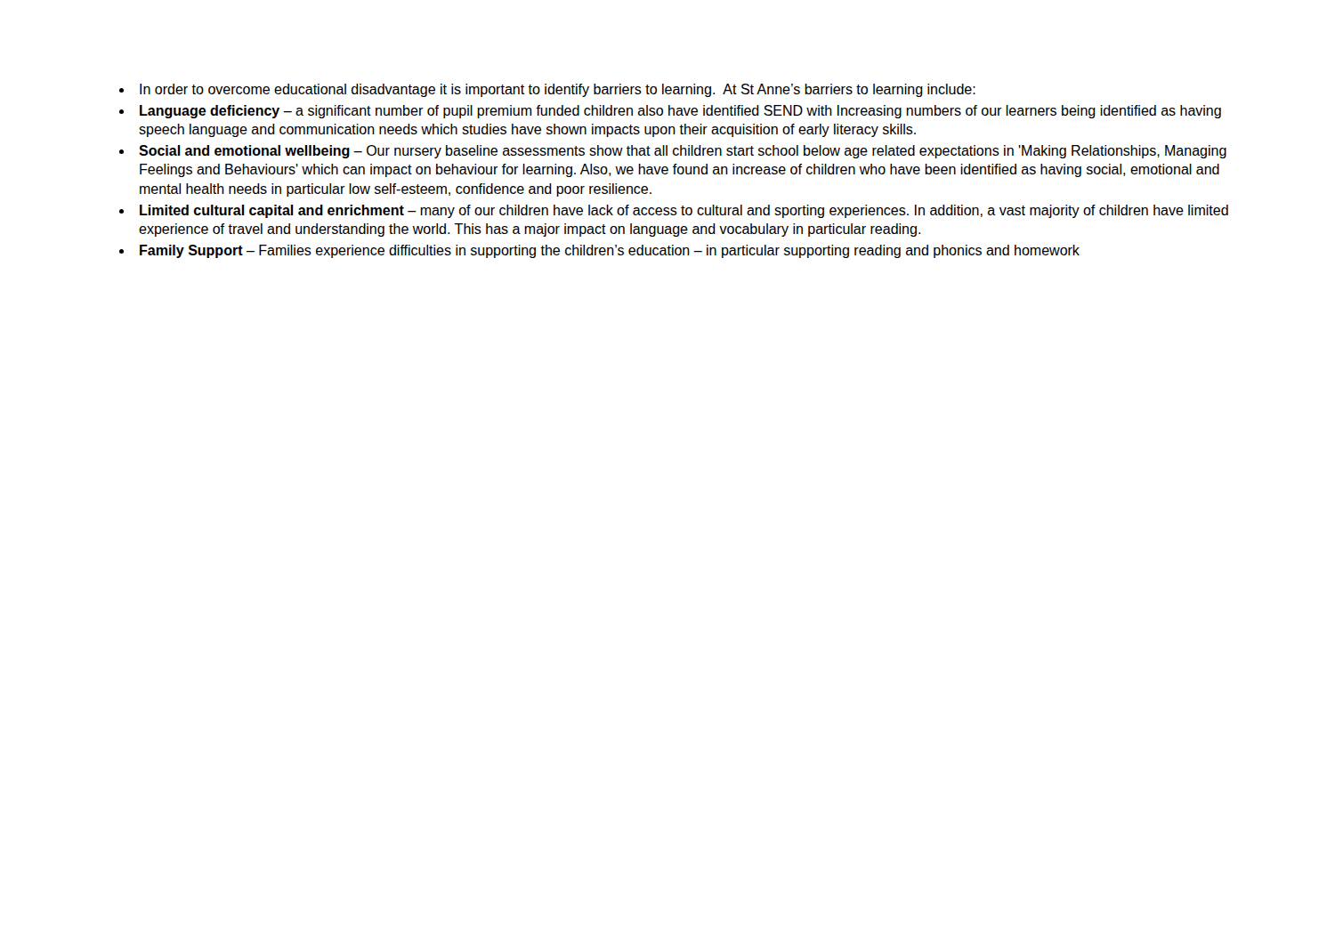In order to overcome educational disadvantage it is important to identify barriers to learning. At St Anne’s barriers to learning include:
Language deficiency – a significant number of pupil premium funded children also have identified SEND with Increasing numbers of our learners being identified as having speech language and communication needs which studies have shown impacts upon their acquisition of early literacy skills.
Social and emotional wellbeing – Our nursery baseline assessments show that all children start school below age related expectations in 'Making Relationships, Managing Feelings and Behaviours' which can impact on behaviour for learning. Also, we have found an increase of children who have been identified as having social, emotional and mental health needs in particular low self-esteem, confidence and poor resilience.
Limited cultural capital and enrichment – many of our children have lack of access to cultural and sporting experiences. In addition, a vast majority of children have limited experience of travel and understanding the world. This has a major impact on language and vocabulary in particular reading.
Family Support – Families experience difficulties in supporting the children’s education – in particular supporting reading and phonics and homework